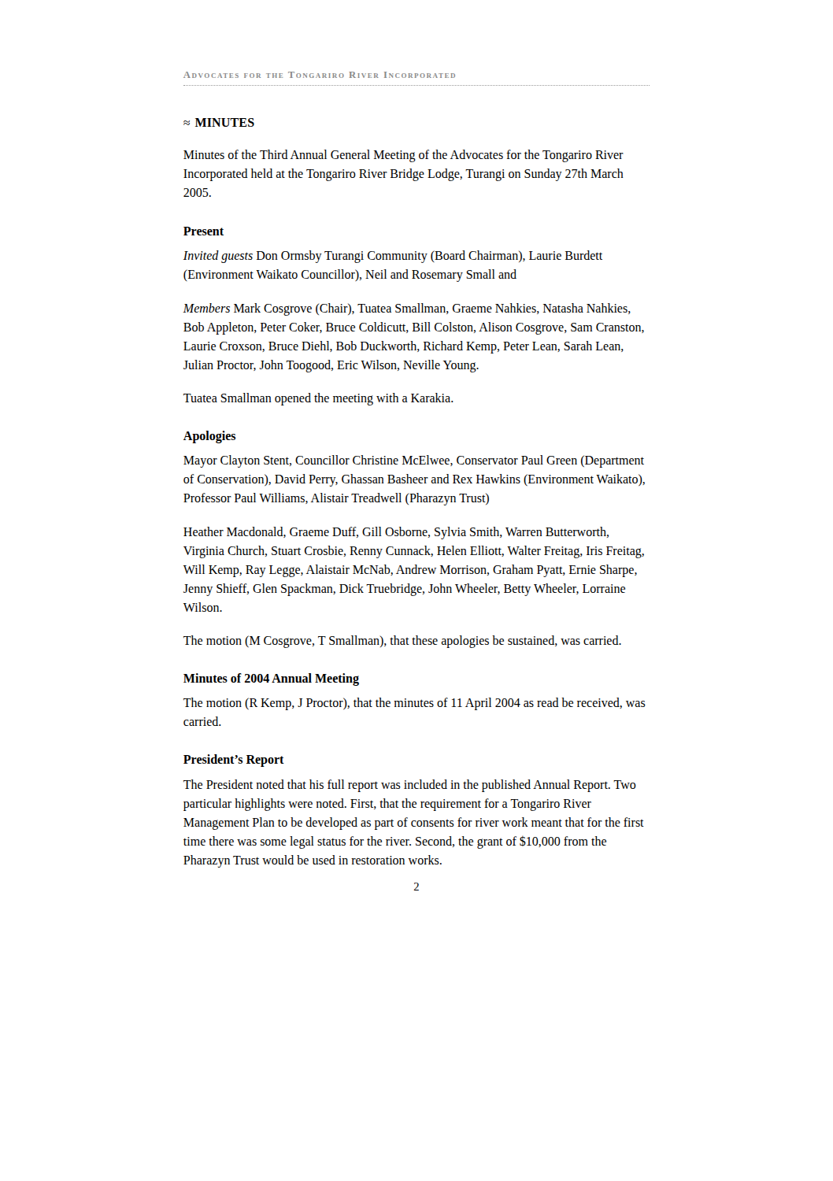Advocates for the Tongariro River Incorporated
≈MINUTES
Minutes of the Third Annual General Meeting of the Advocates for the Tongariro River Incorporated held at the Tongariro River Bridge Lodge, Turangi on Sunday 27th March 2005.
Present
Invited guests Don Ormsby Turangi Community (Board Chairman), Laurie Burdett (Environment Waikato Councillor), Neil and Rosemary Small and
Members Mark Cosgrove (Chair), Tuatea Smallman, Graeme Nahkies, Natasha Nahkies, Bob Appleton, Peter Coker, Bruce Coldicutt, Bill Colston, Alison Cosgrove, Sam Cranston, Laurie Croxson, Bruce Diehl, Bob Duckworth, Richard Kemp, Peter Lean, Sarah Lean, Julian Proctor, John Toogood, Eric Wilson, Neville Young.
Tuatea Smallman opened the meeting with a Karakia.
Apologies
Mayor Clayton Stent, Councillor Christine McElwee, Conservator Paul Green (Department of Conservation), David Perry, Ghassan Basheer and Rex Hawkins (Environment Waikato), Professor Paul Williams, Alistair Treadwell (Pharazyn Trust)
Heather Macdonald, Graeme Duff, Gill Osborne, Sylvia Smith, Warren Butterworth, Virginia Church, Stuart Crosbie, Renny Cunnack, Helen Elliott, Walter Freitag, Iris Freitag, Will Kemp, Ray Legge, Alaistair McNab, Andrew Morrison, Graham Pyatt, Ernie Sharpe, Jenny Shieff, Glen Spackman, Dick Truebridge, John Wheeler, Betty Wheeler, Lorraine Wilson.
The motion (M Cosgrove, T Smallman), that these apologies be sustained, was carried.
Minutes of 2004 Annual Meeting
The motion (R Kemp, J Proctor), that the minutes of 11 April 2004 as read be received, was carried.
President’s Report
The President noted that his full report was included in the published Annual Report. Two particular highlights were noted. First, that the requirement for a Tongariro River Management Plan to be developed as part of consents for river work meant that for the first time there was some legal status for the river. Second, the grant of $10,000 from the Pharazyn Trust would be used in restoration works.
2